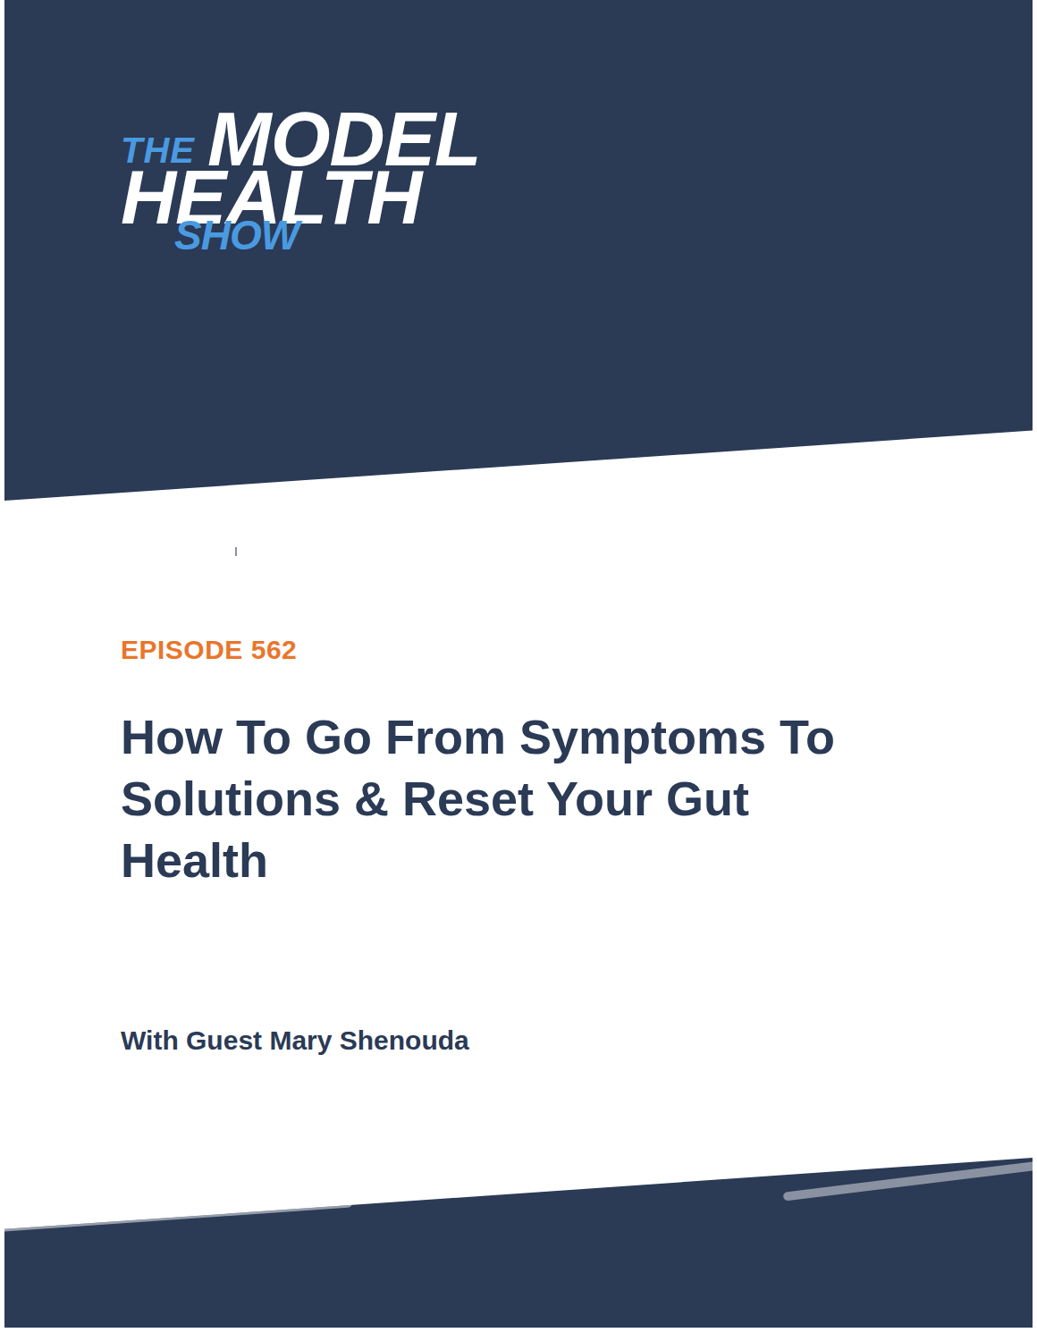The Model
Health Show
EPISODE 562
How To Go From Symptoms To Solutions & Reset Your Gut Health
With Guest Mary Shenouda